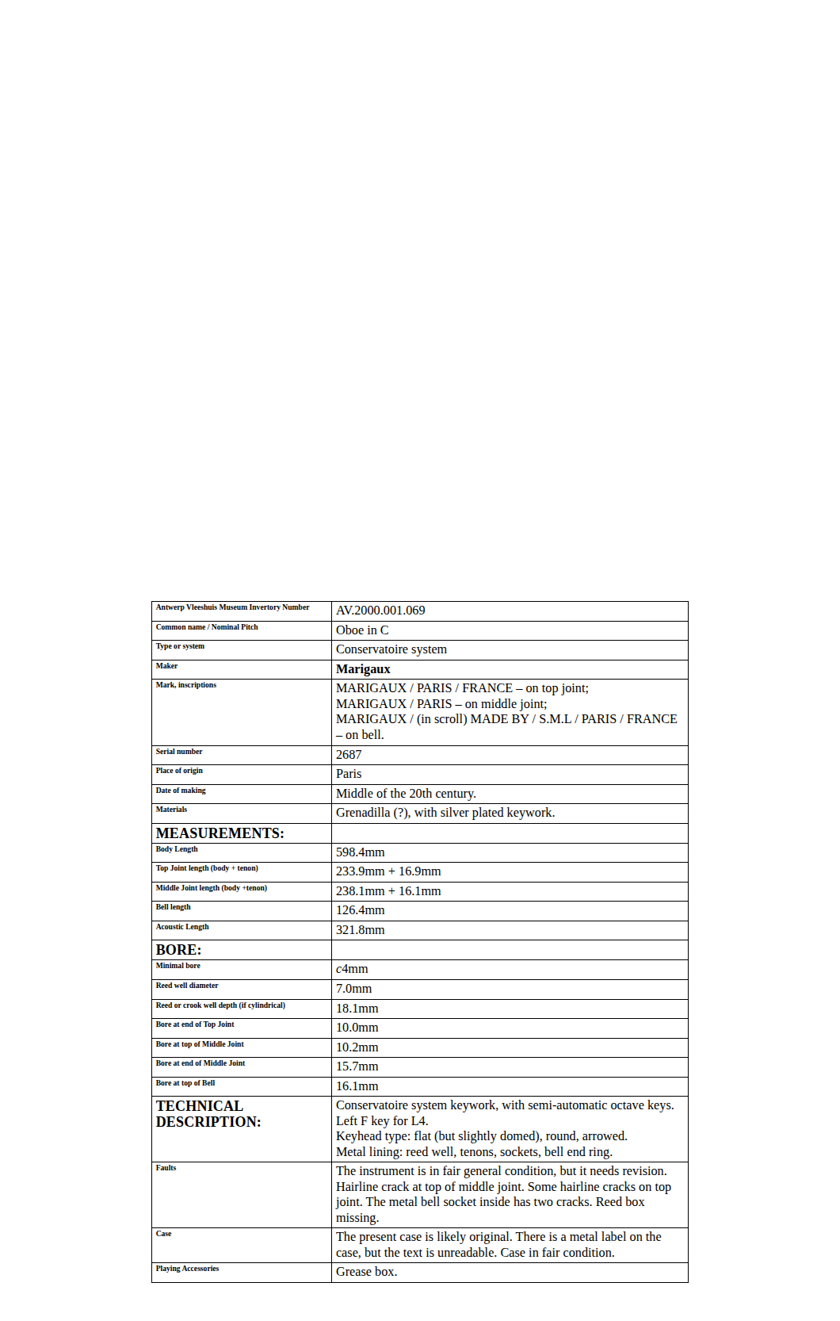| Antwerp Vleeshuis Museum Invertory Number | AV.2000.001.069 |
| Common name / Nominal Pitch | Oboe in C |
| Type or system | Conservatoire system |
| Maker | Marigaux |
| Mark, inscriptions | MARIGAUX / PARIS / FRANCE – on top joint; MARIGAUX / PARIS – on middle joint; MARIGAUX / (in scroll) MADE BY / S.M.L / PARIS / FRANCE – on bell. |
| Serial number | 2687 |
| Place of origin | Paris |
| Date of making | Middle of the 20th century. |
| Materials | Grenadilla (?), with silver plated keywork. |
| MEASUREMENTS: | |
| Body Length | 598.4mm |
| Top Joint length (body + tenon) | 233.9mm + 16.9mm |
| Middle Joint length (body +tenon) | 238.1mm + 16.1mm |
| Bell length | 126.4mm |
| Acoustic Length | 321.8mm |
| BORE: | |
| Minimal bore | c 4mm |
| Reed well diameter | 7.0mm |
| Reed or crook well depth (if cylindrical) | 18.1mm |
| Bore at end of Top Joint | 10.0mm |
| Bore at top of Middle Joint | 10.2mm |
| Bore at end of Middle Joint | 15.7mm |
| Bore at top of Bell | 16.1mm |
| TECHNICAL DESCRIPTION: | Conservatoire system keywork, with semi-automatic octave keys. Left F key for L4. Keyhead type: flat (but slightly domed), round, arrowed. Metal lining: reed well, tenons, sockets, bell end ring. |
| Faults | The instrument is in fair general condition, but it needs revision. Hairline crack at top of middle joint. Some hairline cracks on top joint. The metal bell socket inside has two cracks. Reed box missing. |
| Case | The present case is likely original. There is a metal label on the case, but the text is unreadable. Case in fair condition. |
| Playing Accessories | Grease box. |